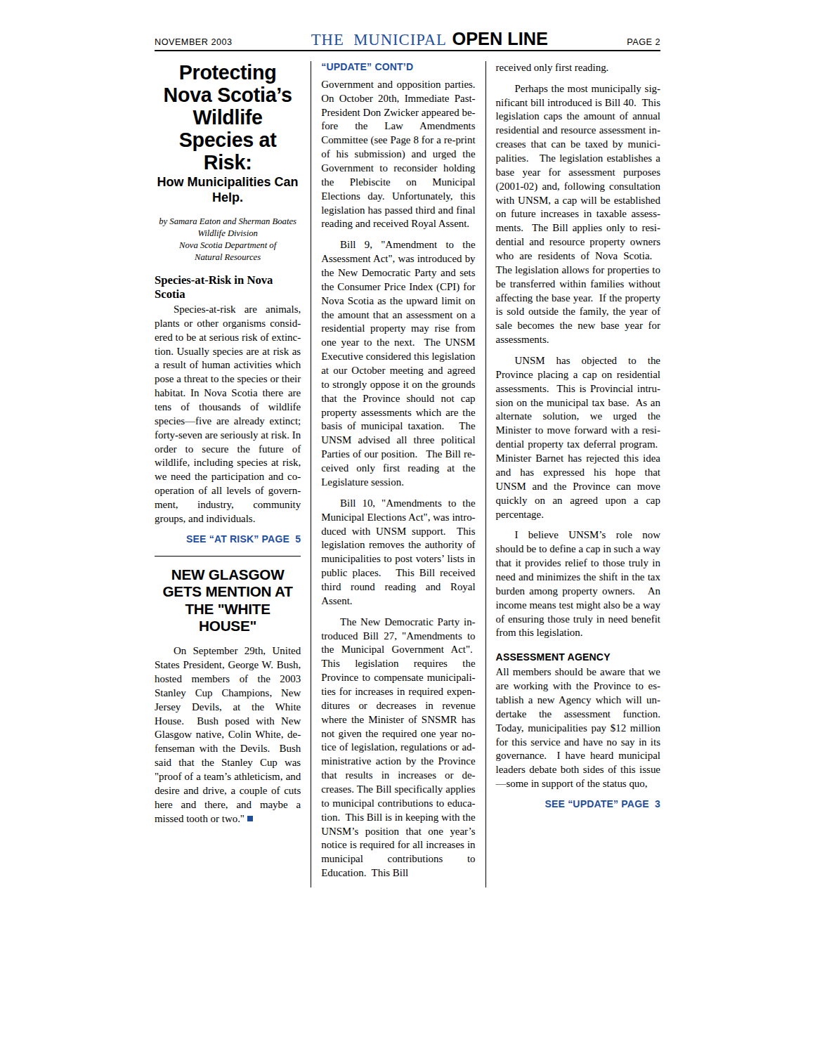NOVEMBER 2003
THE MUNICIPAL OPEN LINE
PAGE 2
Protecting Nova Scotia’s Wildlife Species at Risk:
How Municipalities Can Help.
by Samara Eaton and Sherman Boates
Wildlife Division
Nova Scotia Department of
Natural Resources
Species-at-Risk in Nova Scotia
Species-at-risk are animals, plants or other organisms considered to be at serious risk of extinction. Usually species are at risk as a result of human activities which pose a threat to the species or their habitat. In Nova Scotia there are tens of thousands of wildlife species—five are already extinct; forty-seven are seriously at risk. In order to secure the future of wildlife, including species at risk, we need the participation and cooperation of all levels of government, industry, community groups, and individuals.
SEE “AT RISK” PAGE 5
NEW GLASGOW GETS MENTION AT THE "WHITE HOUSE"
On September 29th, United States President, George W. Bush, hosted members of the 2003 Stanley Cup Champions, New Jersey Devils, at the White House. Bush posed with New Glasgow native, Colin White, defenseman with the Devils. Bush said that the Stanley Cup was "proof of a team’s athleticism, and desire and drive, a couple of cuts here and there, and maybe a missed tooth or two."
“UPDATE” CONT’D
Government and opposition parties. On October 20th, Immediate Past-President Don Zwicker appeared before the Law Amendments Committee (see Page 8 for a re-print of his submission) and urged the Government to reconsider holding the Plebiscite on Municipal Elections day. Unfortunately, this legislation has passed third and final reading and received Royal Assent.
Bill 9, "Amendment to the Assessment Act", was introduced by the New Democratic Party and sets the Consumer Price Index (CPI) for Nova Scotia as the upward limit on the amount that an assessment on a residential property may rise from one year to the next. The UNSM Executive considered this legislation at our October meeting and agreed to strongly oppose it on the grounds that the Province should not cap property assessments which are the basis of municipal taxation. The UNSM advised all three political Parties of our position. The Bill received only first reading at the Legislature session.
Bill 10, "Amendments to the Municipal Elections Act", was introduced with UNSM support. This legislation removes the authority of municipalities to post voters’ lists in public places. This Bill received third round reading and Royal Assent.
The New Democratic Party introduced Bill 27, "Amendments to the Municipal Government Act". This legislation requires the Province to compensate municipalities for increases in required expenditures or decreases in revenue where the Minister of SNSMR has not given the required one year notice of legislation, regulations or administrative action by the Province that results in increases or decreases. The Bill specifically applies to municipal contributions to education. This Bill is in keeping with the UNSM’s position that one year’s notice is required for all increases in municipal contributions to Education. This Bill
received only first reading.
Perhaps the most municipally significant bill introduced is Bill 40. This legislation caps the amount of annual residential and resource assessment increases that can be taxed by municipalities. The legislation establishes a base year for assessment purposes (2001-02) and, following consultation with UNSM, a cap will be established on future increases in taxable assessments. The Bill applies only to residential and resource property owners who are residents of Nova Scotia. The legislation allows for properties to be transferred within families without affecting the base year. If the property is sold outside the family, the year of sale becomes the new base year for assessments.
UNSM has objected to the Province placing a cap on residential assessments. This is Provincial intrusion on the municipal tax base. As an alternate solution, we urged the Minister to move forward with a residential property tax deferral program. Minister Barnet has rejected this idea and has expressed his hope that UNSM and the Province can move quickly on an agreed upon a cap percentage.
I believe UNSM’s role now should be to define a cap in such a way that it provides relief to those truly in need and minimizes the shift in the tax burden among property owners. An income means test might also be a way of ensuring those truly in need benefit from this legislation.
ASSESSMENT AGENCY
All members should be aware that we are working with the Province to establish a new Agency which will undertake the assessment function. Today, municipalities pay $12 million for this service and have no say in its governance. I have heard municipal leaders debate both sides of this issue—some in support of the status quo,
SEE “UPDATE” PAGE 3